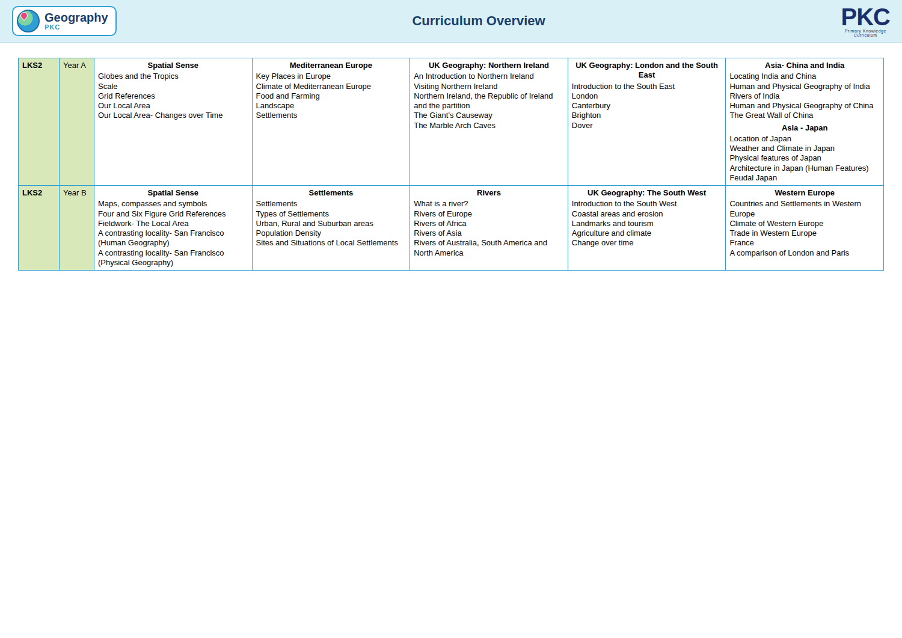Geography
PKC
Curriculum Overview
PKC
Primary Knowledge
Curriculum
| LKS2 | Year A | Spatial Sense Globes and the Tropics Scale Grid References Our Local Area Our Local Area- Changes over Time | Mediterranean Europe Key Places in Europe Climate of Mediterranean Europe Food and Farming Landscape Settlements | UK Geography: Northern Ireland An Introduction to Northern Ireland Visiting Northern Ireland Northern Ireland, the Republic of Ireland and the partition The Giant’s Causeway The Marble Arch Caves | UK Geography: London and the South East Introduction to the South East London Canterbury Brighton Dover | Asia- China and India Locating India and China Human and Physical Geography of India Rivers of India Human and Physical Geography of China The Great Wall of China Asia - Japan Location of Japan Weather and Climate in Japan Physical features of Japan Architecture in Japan (Human Features) Feudal Japan |
| LKS2 | Year B | Spatial Sense Maps, compasses and symbols Four and Six Figure Grid References Fieldwork- The Local Area A contrasting locality- San Francisco (Human Geography) A contrasting locality- San Francisco (Physical Geography) | Settlements Settlements Types of Settlements Urban, Rural and Suburban areas Population Density Sites and Situations of Local Settlements | Rivers What is a river? Rivers of Europe Rivers of Africa Rivers of Asia Rivers of Australia, South America and North America | UK Geography: The South West Introduction to the South West Coastal areas and erosion Landmarks and tourism Agriculture and climate Change over time | Western Europe Countries and Settlements in Western Europe Climate of Western Europe Trade in Western Europe France A comparison of London and Paris |